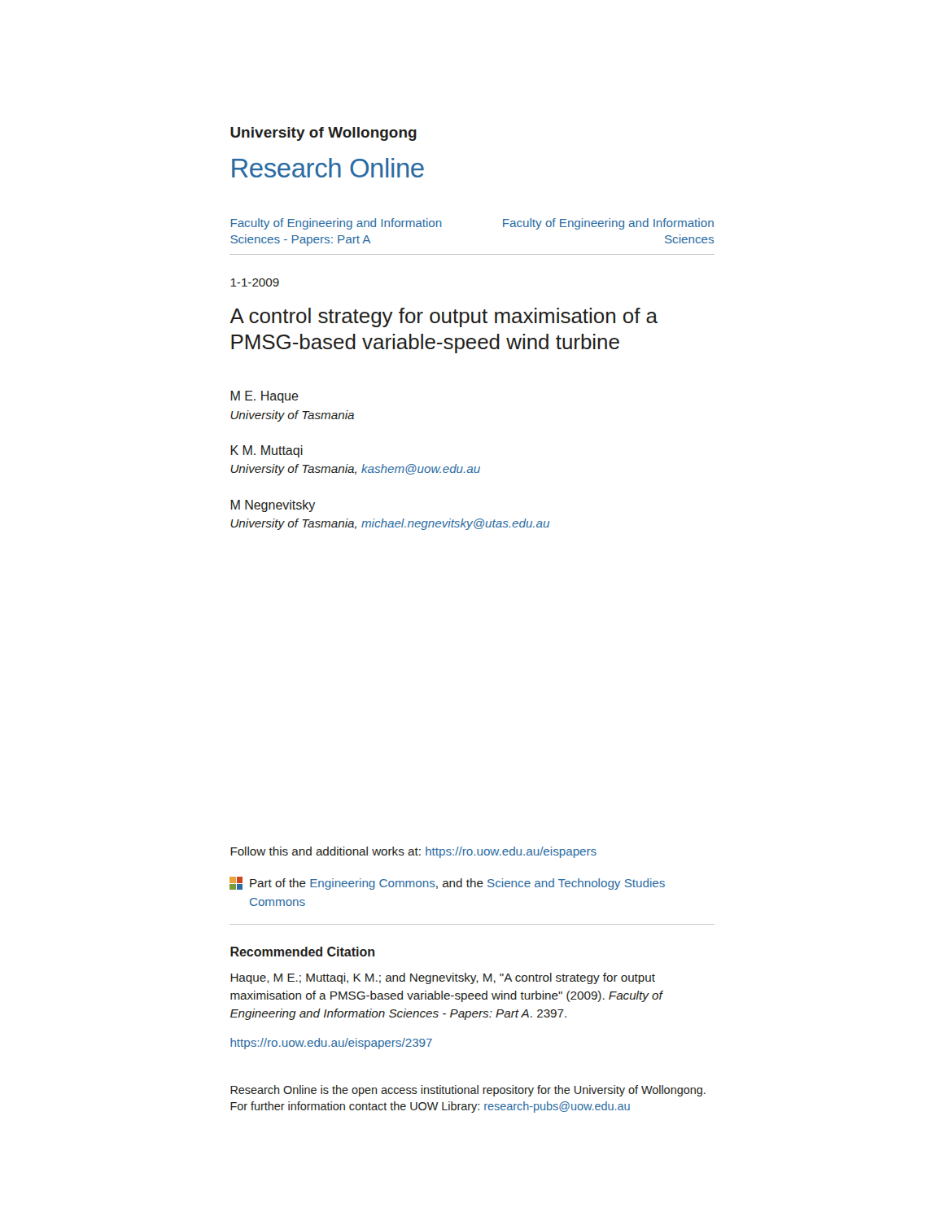University of Wollongong
Research Online
Faculty of Engineering and Information Sciences - Papers: Part A
Faculty of Engineering and Information Sciences
1-1-2009
A control strategy for output maximisation of a PMSG-based variable-speed wind turbine
M E. Haque
University of Tasmania
K M. Muttaqi
University of Tasmania, kashem@uow.edu.au
M Negnevitsky
University of Tasmania, michael.negnevitsky@utas.edu.au
Follow this and additional works at: https://ro.uow.edu.au/eispapers
Part of the Engineering Commons, and the Science and Technology Studies Commons
Recommended Citation
Haque, M E.; Muttaqi, K M.; and Negnevitsky, M, "A control strategy for output maximisation of a PMSG-based variable-speed wind turbine" (2009). Faculty of Engineering and Information Sciences - Papers: Part A. 2397.
https://ro.uow.edu.au/eispapers/2397
Research Online is the open access institutional repository for the University of Wollongong. For further information contact the UOW Library: research-pubs@uow.edu.au